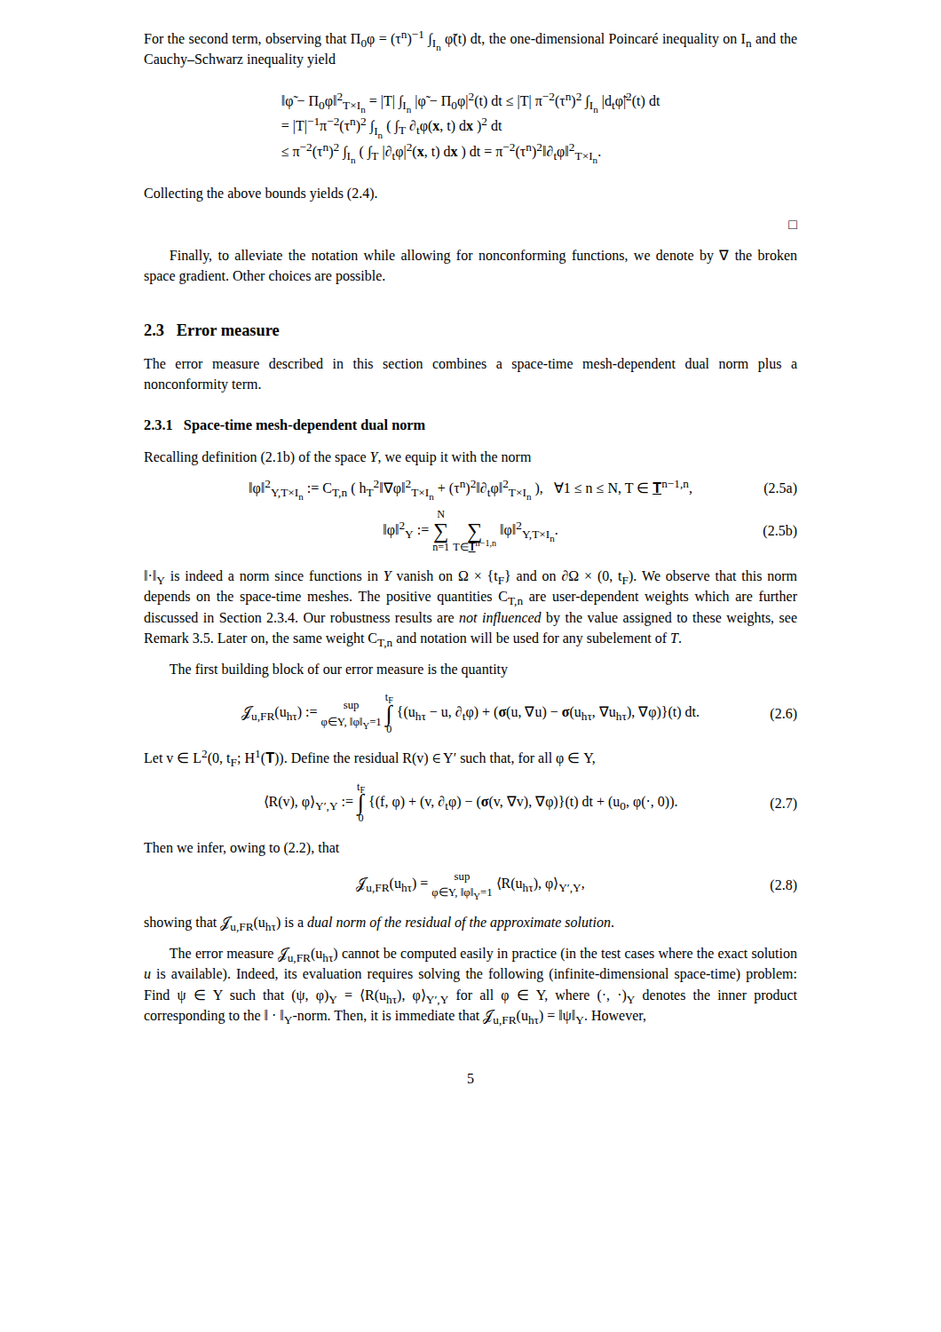For the second term, observing that Π0φ = (τn)−1 ∫In φ̃(t) dt, the one-dimensional Poincaré inequality on In and the Cauchy–Schwarz inequality yield
‖φ̃ − Π0φ‖2T×In = |T| ∫In |φ̃ − Π0φ|2(t) dt ≤ |T| π−2(τn)2 ∫In |dtφ̃|2(t) dt
= |T|−1π−2(τn)2 ∫In ( ∫T ∂tφ(x, t) dx )2 dt
≤ π−2(τn)2 ∫In ( ∫T |∂tφ|2(x, t) dx ) dt = π−2(τn)2‖∂tφ‖2T×In.
Collecting the above bounds yields (2.4).
□
Finally, to alleviate the notation while allowing for nonconforming functions, we denote by ∇ the broken space gradient. Other choices are possible.
2.3 Error measure
The error measure described in this section combines a space-time mesh-dependent dual norm plus a nonconformity term.
2.3.1 Space-time mesh-dependent dual norm
Recalling definition (2.1b) of the space Y, we equip it with the norm
‖φ‖2Y,T×In := CT,n ( hT2‖∇φ‖2T×In + (τn)2‖∂tφ‖2T×In ), ∀1 ≤ n ≤ N, T ∈ 𝐓n−1,n,
(2.5a)
‖φ‖2Y := N∑n=1 ∑T∈𝐓n−1,n ‖φ‖2Y,T×In.
(2.5b)
‖·‖Y is indeed a norm since functions in Y vanish on Ω × {tF} and on ∂Ω × (0, tF). We observe that this norm depends on the space-time meshes. The positive quantities CT,n are user-dependent weights which are further discussed in Section 2.3.4. Our robustness results are not influenced by the value assigned to these weights, see Remark 3.5. Later on, the same weight CT,n and notation will be used for any subelement of T.
The first building block of our error measure is the quantity
𝒥u,FR(uhτ) := sup φ∈Y, ‖φ‖Y=1 tF∫0 {(uhτ − u, ∂tφ) + (σ(u, ∇u) − σ(uhτ, ∇uhτ), ∇φ)}(t) dt.
(2.6)
Let v ∈ L2(0, tF; H1(𝐓)). Define the residual R(v) ∈ Y′ such that, for all φ ∈ Y,
⟨R(v), φ⟩Y′,Y := tF∫0 {(f, φ) + (v, ∂tφ) − (σ(v, ∇v), ∇φ)}(t) dt + (u0, φ(·, 0)).
(2.7)
Then we infer, owing to (2.2), that
𝒥u,FR(uhτ) = sup φ∈Y, ‖φ‖Y=1 ⟨R(uhτ), φ⟩Y′,Y,
(2.8)
showing that 𝒥u,FR(uhτ) is a dual norm of the residual of the approximate solution.
The error measure 𝒥u,FR(uhτ) cannot be computed easily in practice (in the test cases where the exact solution u is available). Indeed, its evaluation requires solving the following (infinite-dimensional space-time) problem: Find ψ ∈ Y such that (ψ, φ)Y = ⟨R(uhτ), φ⟩Y′,Y for all φ ∈ Y, where (·, ·)Y denotes the inner product corresponding to the ‖ · ‖Y-norm. Then, it is immediate that 𝒥u,FR(uhτ) = ‖ψ‖Y. However,
5